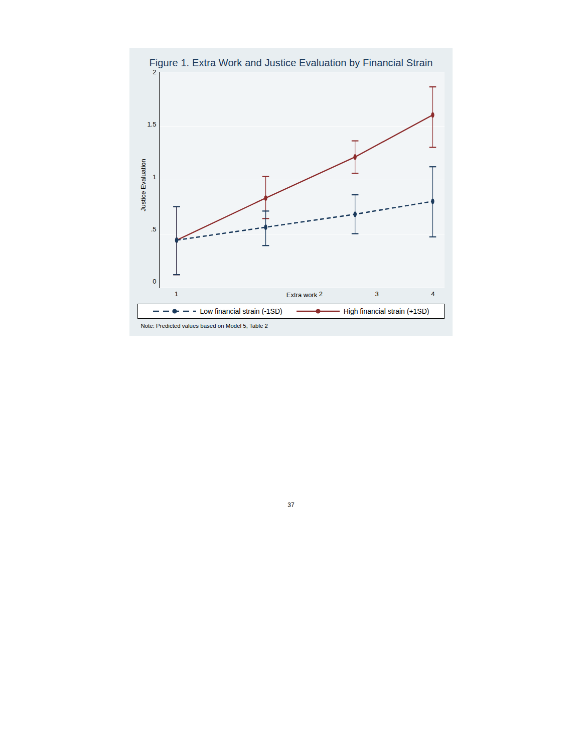Figure 1. Extra Work and Justice Evaluation by Financial Strain
Justice Evaluation
2 1.5 1 .5 0
1 2 3 4
Extra work
Low financial strain (-1SD)
High financial strain (+1SD)
Note: Predicted values based on Model 5, Table 2
37